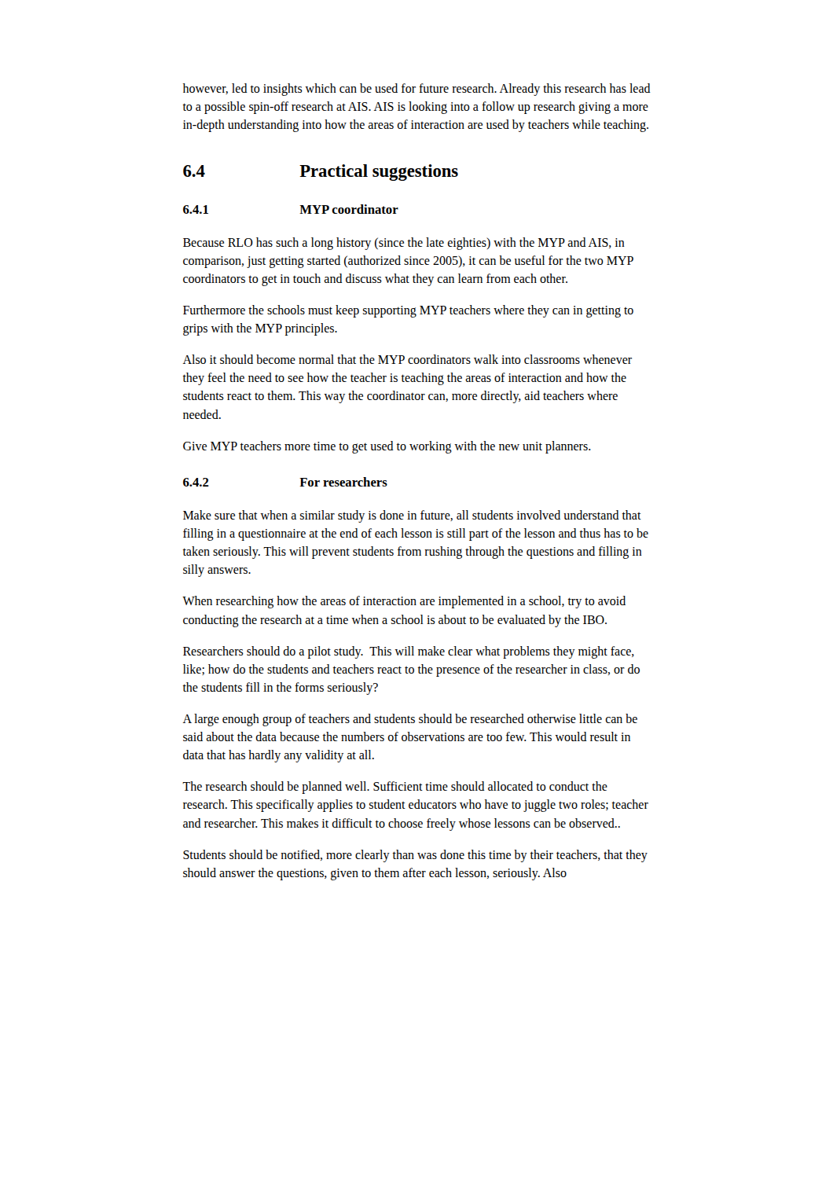however, led to insights which can be used for future research. Already this research has lead to a possible spin-off research at AIS. AIS is looking into a follow up research giving a more in-depth understanding into how the areas of interaction are used by teachers while teaching.
6.4 Practical suggestions
6.4.1 MYP coordinator
Because RLO has such a long history (since the late eighties) with the MYP and AIS, in comparison, just getting started (authorized since 2005), it can be useful for the two MYP coordinators to get in touch and discuss what they can learn from each other.
Furthermore the schools must keep supporting MYP teachers where they can in getting to grips with the MYP principles.
Also it should become normal that the MYP coordinators walk into classrooms whenever they feel the need to see how the teacher is teaching the areas of interaction and how the students react to them. This way the coordinator can, more directly, aid teachers where needed.
Give MYP teachers more time to get used to working with the new unit planners.
6.4.2 For researchers
Make sure that when a similar study is done in future, all students involved understand that filling in a questionnaire at the end of each lesson is still part of the lesson and thus has to be taken seriously. This will prevent students from rushing through the questions and filling in silly answers.
When researching how the areas of interaction are implemented in a school, try to avoid conducting the research at a time when a school is about to be evaluated by the IBO.
Researchers should do a pilot study. This will make clear what problems they might face, like; how do the students and teachers react to the presence of the researcher in class, or do the students fill in the forms seriously?
A large enough group of teachers and students should be researched otherwise little can be said about the data because the numbers of observations are too few. This would result in data that has hardly any validity at all.
The research should be planned well. Sufficient time should allocated to conduct the research. This specifically applies to student educators who have to juggle two roles; teacher and researcher. This makes it difficult to choose freely whose lessons can be observed..
Students should be notified, more clearly than was done this time by their teachers, that they should answer the questions, given to them after each lesson, seriously. Also